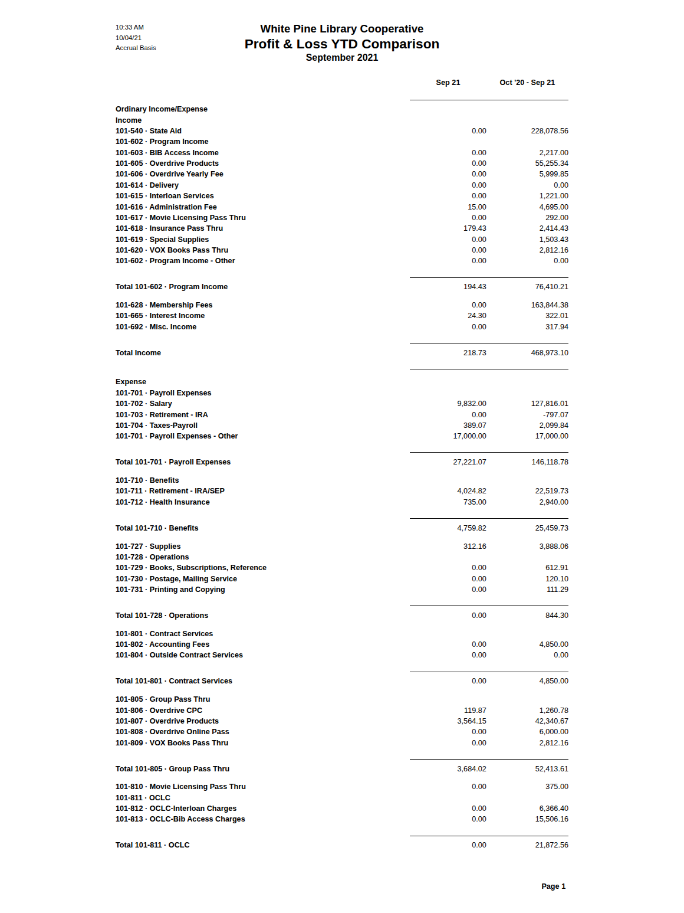10:33 AM
10/04/21
Accrual Basis
White Pine Library Cooperative
Profit & Loss YTD Comparison
September 2021
| | Sep 21 | Oct '20 - Sep 21 |
| Ordinary Income/Expense | | |
| Income | | |
| 101-540 · State Aid | 0.00 | 228,078.56 |
| 101-602 · Program Income | | |
| 101-603 · BIB Access Income | 0.00 | 2,217.00 |
| 101-605 · Overdrive Products | 0.00 | 55,255.34 |
| 101-606 · Overdrive Yearly Fee | 0.00 | 5,999.85 |
| 101-614 · Delivery | 0.00 | 0.00 |
| 101-615 · Interloan Services | 0.00 | 1,221.00 |
| 101-616 · Administration Fee | 15.00 | 4,695.00 |
| 101-617 · Movie Licensing Pass Thru | 0.00 | 292.00 |
| 101-618 · Insurance Pass Thru | 179.43 | 2,414.43 |
| 101-619 · Special Supplies | 0.00 | 1,503.43 |
| 101-620 · VOX Books Pass Thru | 0.00 | 2,812.16 |
| 101-602 · Program Income - Other | 0.00 | 0.00 |
| Total 101-602 · Program Income | 194.43 | 76,410.21 |
| 101-628 · Membership Fees | 0.00 | 163,844.38 |
| 101-665 · Interest Income | 24.30 | 322.01 |
| 101-692 · Misc. Income | 0.00 | 317.94 |
| Total Income | 218.73 | 468,973.10 |
| Expense | | |
| 101-701 · Payroll Expenses | | |
| 101-702 · Salary | 9,832.00 | 127,816.01 |
| 101-703 · Retirement - IRA | 0.00 | -797.07 |
| 101-704 · Taxes-Payroll | 389.07 | 2,099.84 |
| 101-701 · Payroll Expenses - Other | 17,000.00 | 17,000.00 |
| Total 101-701 · Payroll Expenses | 27,221.07 | 146,118.78 |
| 101-710 · Benefits | | |
| 101-711 · Retirement - IRA/SEP | 4,024.82 | 22,519.73 |
| 101-712 · Health Insurance | 735.00 | 2,940.00 |
| Total 101-710 · Benefits | 4,759.82 | 25,459.73 |
| 101-727 · Supplies | 312.16 | 3,888.06 |
| 101-728 · Operations | | |
| 101-729 · Books, Subscriptions, Reference | 0.00 | 612.91 |
| 101-730 · Postage, Mailing Service | 0.00 | 120.10 |
| 101-731 · Printing and Copying | 0.00 | 111.29 |
| Total 101-728 · Operations | 0.00 | 844.30 |
| 101-801 · Contract Services | | |
| 101-802 · Accounting Fees | 0.00 | 4,850.00 |
| 101-804 · Outside Contract Services | 0.00 | 0.00 |
| Total 101-801 · Contract Services | 0.00 | 4,850.00 |
| 101-805 · Group Pass Thru | | |
| 101-806 · Overdrive CPC | 119.87 | 1,260.78 |
| 101-807 · Overdrive Products | 3,564.15 | 42,340.67 |
| 101-808 · Overdrive Online Pass | 0.00 | 6,000.00 |
| 101-809 · VOX Books Pass Thru | 0.00 | 2,812.16 |
| Total 101-805 · Group Pass Thru | 3,684.02 | 52,413.61 |
| 101-810 · Movie Licensing Pass Thru | 0.00 | 375.00 |
| 101-811 · OCLC | | |
| 101-812 · OCLC-Interloan Charges | 0.00 | 6,366.40 |
| 101-813 · OCLC-Bib Access Charges | 0.00 | 15,506.16 |
| Total 101-811 · OCLC | 0.00 | 21,872.56 |
Page 1